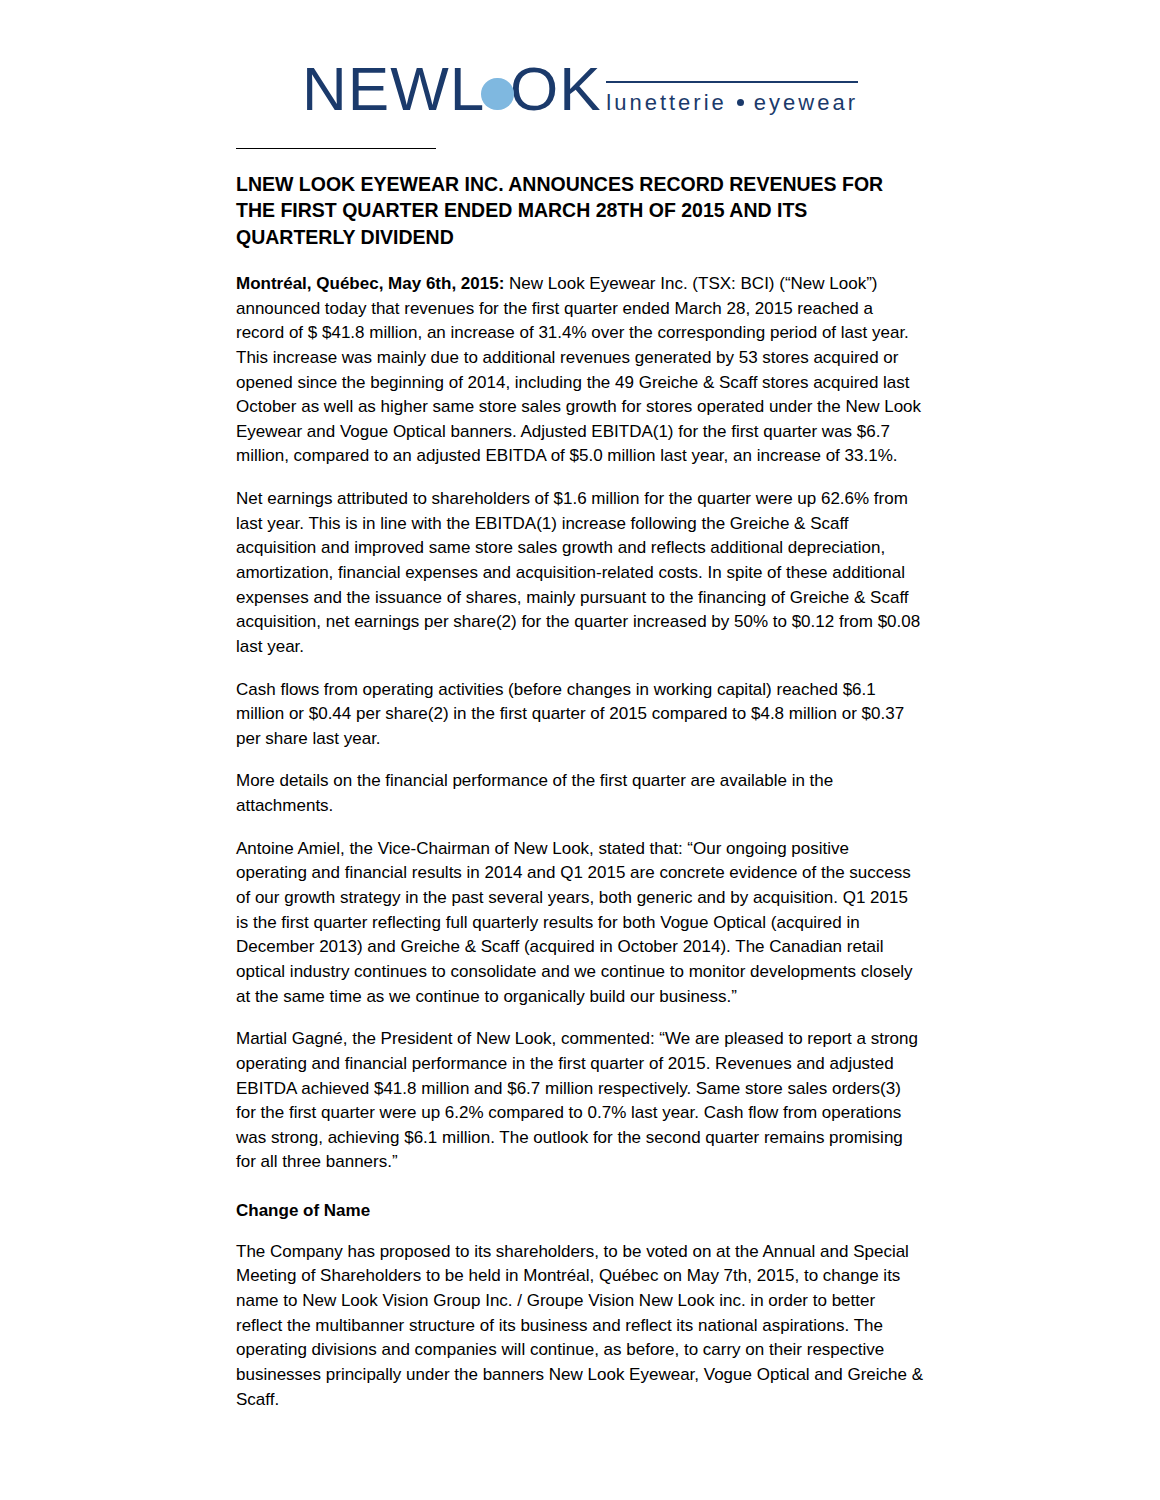NEWL OK
lunetterie eyewear
LNEW LOOK EYEWEAR INC. ANNOUNCES RECORD REVENUES FOR THE FIRST QUARTER ENDED MARCH 28th OF 2015 AND ITS QUARTERLY DIVIDEND
Montréal, Québec, May 6th, 2015: New Look Eyewear Inc. (TSX: BCI) (“New Look”) announced today that revenues for the first quarter ended March 28, 2015 reached a record of $ $41.8 million, an increase of 31.4% over the corresponding period of last year. This increase was mainly due to additional revenues generated by 53 stores acquired or opened since the beginning of 2014, including the 49 Greiche & Scaff stores acquired last October as well as higher same store sales growth for stores operated under the New Look Eyewear and Vogue Optical banners. Adjusted EBITDA(1) for the first quarter was $6.7 million, compared to an adjusted EBITDA of $5.0 million last year, an increase of 33.1%.
Net earnings attributed to shareholders of $1.6 million for the quarter were up 62.6% from last year. This is in line with the EBITDA(1) increase following the Greiche & Scaff acquisition and improved same store sales growth and reflects additional depreciation, amortization, financial expenses and acquisition-related costs. In spite of these additional expenses and the issuance of shares, mainly pursuant to the financing of Greiche & Scaff acquisition, net earnings per share(2) for the quarter increased by 50% to $0.12 from $0.08 last year.
Cash flows from operating activities (before changes in working capital) reached $6.1 million or $0.44 per share(2) in the first quarter of 2015 compared to $4.8 million or $0.37 per share last year.
More details on the financial performance of the first quarter are available in the attachments.
Antoine Amiel, the Vice-Chairman of New Look, stated that: “Our ongoing positive operating and financial results in 2014 and Q1 2015 are concrete evidence of the success of our growth strategy in the past several years, both generic and by acquisition. Q1 2015 is the first quarter reflecting full quarterly results for both Vogue Optical (acquired in December 2013) and Greiche & Scaff (acquired in October 2014). The Canadian retail optical industry continues to consolidate and we continue to monitor developments closely at the same time as we continue to organically build our business.”
Martial Gagné, the President of New Look, commented: “We are pleased to report a strong operating and financial performance in the first quarter of 2015. Revenues and adjusted EBITDA achieved $41.8 million and $6.7 million respectively. Same store sales orders(3) for the first quarter were up 6.2% compared to 0.7% last year. Cash flow from operations was strong, achieving $6.1 million. The outlook for the second quarter remains promising for all three banners.”
Change of Name
The Company has proposed to its shareholders, to be voted on at the Annual and Special Meeting of Shareholders to be held in Montréal, Québec on May 7th, 2015, to change its name to New Look Vision Group Inc. / Groupe Vision New Look inc. in order to better reflect the multibanner structure of its business and reflect its national aspirations. The operating divisions and companies will continue, as before, to carry on their respective businesses principally under the banners New Look Eyewear, Vogue Optical and Greiche & Scaff.